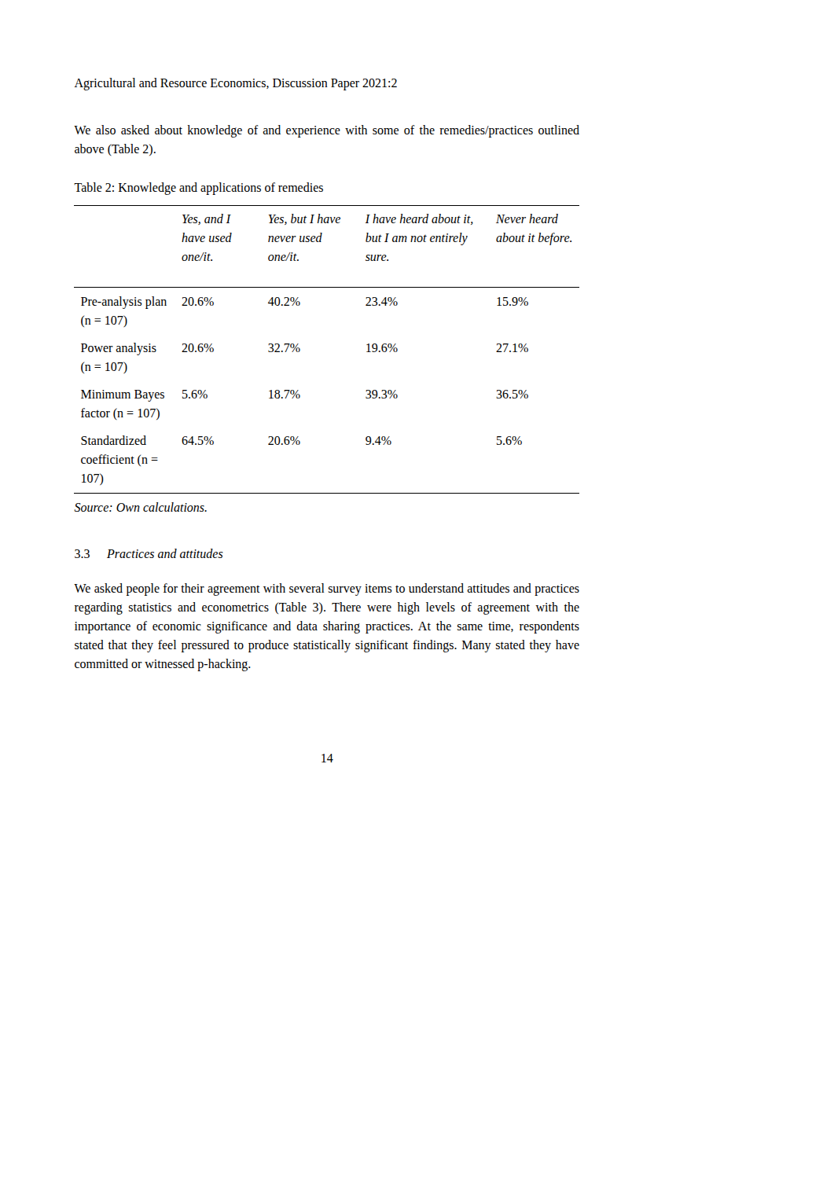Agricultural and Resource Economics, Discussion Paper 2021:2
We also asked about knowledge of and experience with some of the remedies/practices outlined above (Table 2).
Table 2: Knowledge and applications of remedies
| | Yes, and I have used one/it. | Yes, but I have never used one/it. | I have heard about it, but I am not entirely sure. | Never heard about it before. |
| --- | --- | --- | --- | --- |
| Pre-analysis plan (n = 107) | 20.6% | 40.2% | 23.4% | 15.9% |
| Power analysis (n = 107) | 20.6% | 32.7% | 19.6% | 27.1% |
| Minimum Bayes factor (n = 107) | 5.6% | 18.7% | 39.3% | 36.5% |
| Standardized coefficient (n = 107) | 64.5% | 20.6% | 9.4% | 5.6% |
Source: Own calculations.
3.3 Practices and attitudes
We asked people for their agreement with several survey items to understand attitudes and practices regarding statistics and econometrics (Table 3). There were high levels of agreement with the importance of economic significance and data sharing practices. At the same time, respondents stated that they feel pressured to produce statistically significant findings. Many stated they have committed or witnessed p-hacking.
14